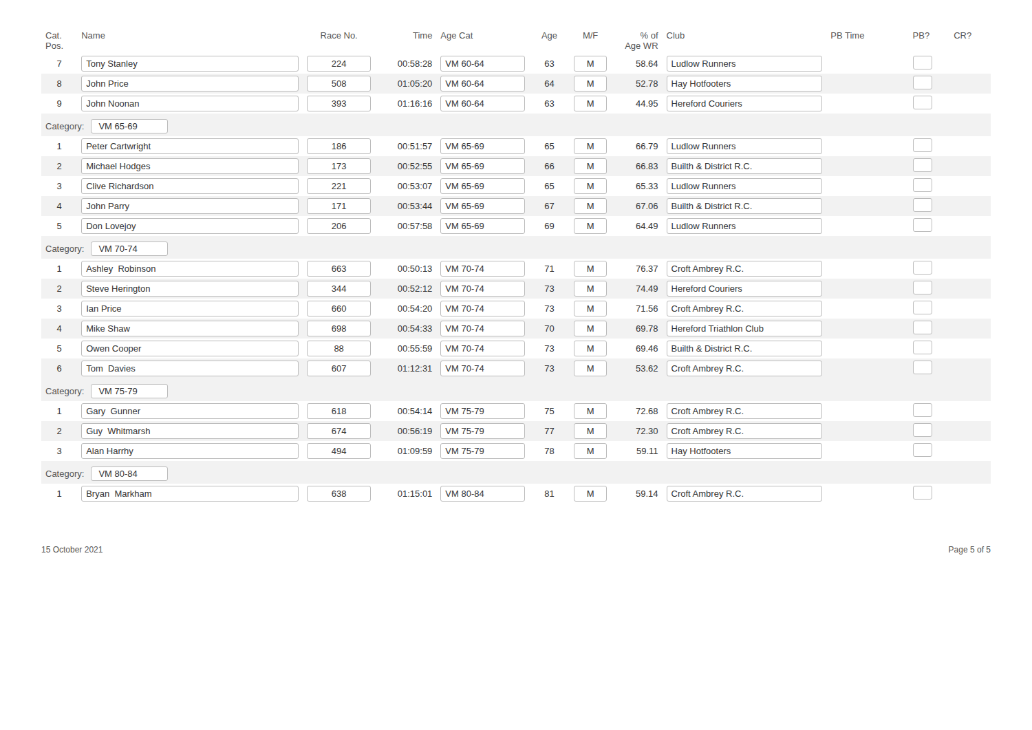| Cat. Pos. | Name | Race No. | Time | Age Cat | Age | M/F | % of Age WR | Club | PB Time | PB? | CR? |
| --- | --- | --- | --- | --- | --- | --- | --- | --- | --- | --- | --- |
| 7 | Tony Stanley | 224 | 00:58:28 | VM 60-64 | 63 | M | 58.64 | Ludlow Runners | | | |
| 8 | John Price | 508 | 01:05:20 | VM 60-64 | 64 | M | 52.78 | Hay Hotfooters | | | |
| 9 | John Noonan | 393 | 01:16:16 | VM 60-64 | 63 | M | 44.95 | Hereford Couriers | | | |
| Category: VM 65-69 |
| 1 | Peter Cartwright | 186 | 00:51:57 | VM 65-69 | 65 | M | 66.79 | Ludlow Runners | | | |
| 2 | Michael Hodges | 173 | 00:52:55 | VM 65-69 | 66 | M | 66.83 | Builth & District R.C. | | | |
| 3 | Clive Richardson | 221 | 00:53:07 | VM 65-69 | 65 | M | 65.33 | Ludlow Runners | | | |
| 4 | John Parry | 171 | 00:53:44 | VM 65-69 | 67 | M | 67.06 | Builth & District R.C. | | | |
| 5 | Don Lovejoy | 206 | 00:57:58 | VM 65-69 | 69 | M | 64.49 | Ludlow Runners | | | |
| Category: VM 70-74 |
| 1 | Ashley Robinson | 663 | 00:50:13 | VM 70-74 | 71 | M | 76.37 | Croft Ambrey R.C. | | | |
| 2 | Steve Herington | 344 | 00:52:12 | VM 70-74 | 73 | M | 74.49 | Hereford Couriers | | | |
| 3 | Ian Price | 660 | 00:54:20 | VM 70-74 | 73 | M | 71.56 | Croft Ambrey R.C. | | | |
| 4 | Mike Shaw | 698 | 00:54:33 | VM 70-74 | 70 | M | 69.78 | Hereford Triathlon Club | | | |
| 5 | Owen Cooper | 88 | 00:55:59 | VM 70-74 | 73 | M | 69.46 | Builth & District R.C. | | | |
| 6 | Tom Davies | 607 | 01:12:31 | VM 70-74 | 73 | M | 53.62 | Croft Ambrey R.C. | | | |
| Category: VM 75-79 |
| 1 | Gary Gunner | 618 | 00:54:14 | VM 75-79 | 75 | M | 72.68 | Croft Ambrey R.C. | | | |
| 2 | Guy Whitmarsh | 674 | 00:56:19 | VM 75-79 | 77 | M | 72.30 | Croft Ambrey R.C. | | | |
| 3 | Alan Harrhy | 494 | 01:09:59 | VM 75-79 | 78 | M | 59.11 | Hay Hotfooters | | | |
| Category: VM 80-84 |
| 1 | Bryan Markham | 638 | 01:15:01 | VM 80-84 | 81 | M | 59.14 | Croft Ambrey R.C. | | | |
15 October 2021
Page 5 of 5